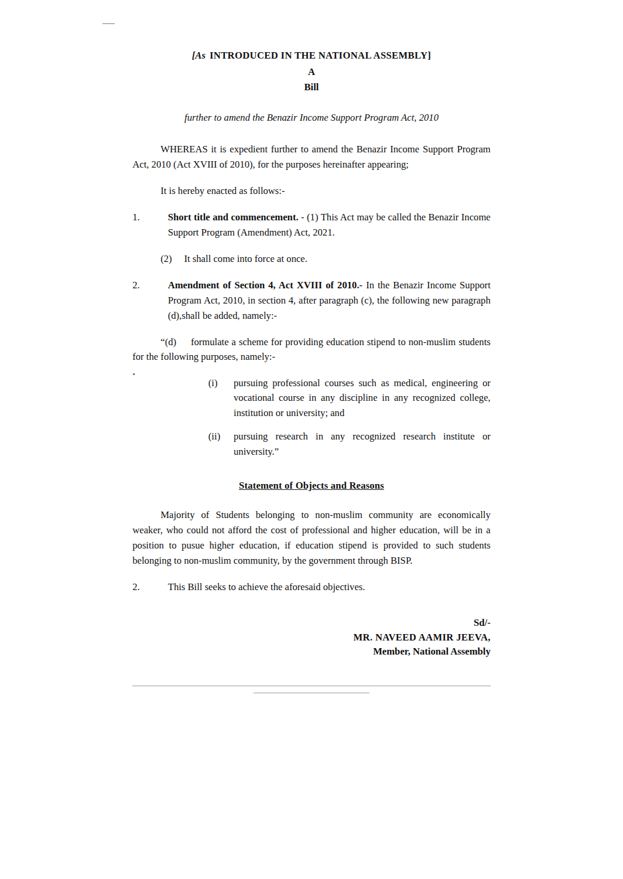[As Introduced in the National Assembly]
A
Bill
further to amend the Benazir Income Support Program Act, 2010
WHEREAS it is expedient further to amend the Benazir Income Support Program Act, 2010 (Act XVIII of 2010), for the purposes hereinafter appearing;
It is hereby enacted as follows:-
1.
Short title and commencement. - (1) This Act may be called the Benazir Income Support Program (Amendment) Act, 2021.
(2) It shall come into force at once.
2.
Amendment of Section 4, Act XVIII of 2010.- In the Benazir Income Support Program Act, 2010, in section 4, after paragraph (c), the following new paragraph (d),shall be added, namely:-
“(d) formulate a scheme for providing education stipend to non-muslim students for the following purposes, namely:-
(i) pursuing professional courses such as medical, engineering or vocational course in any discipline in any recognized college, institution or university; and
(ii) pursuing research in any recognized research institute or university.”
Statement of Objects and Reasons
Majority of Students belonging to non-muslim community are economically weaker, who could not afford the cost of professional and higher education, will be in a position to pusue higher education, if education stipend is provided to such students belonging to non-muslim community, by the government through BISP.
2.
This Bill seeks to achieve the aforesaid objectives.
Sd/-
MR. NAVEED AAMIR JEEVA,
Member, National Assembly
•